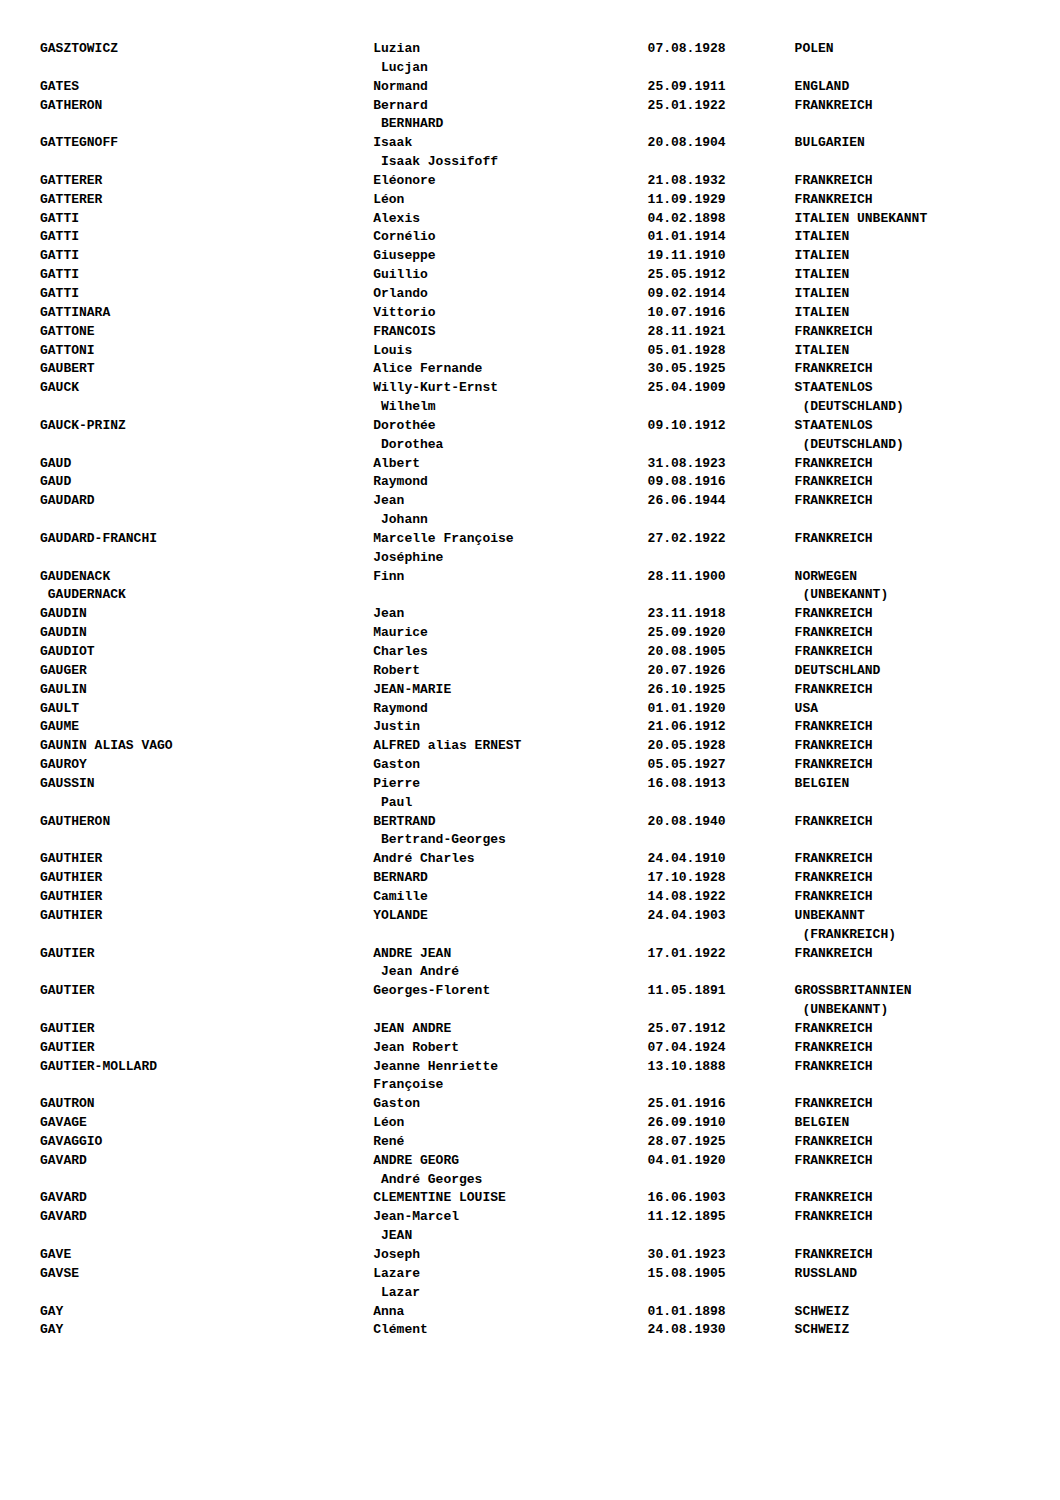| GASZTOWICZ | Luzian | 07.08.1928 | POLEN |
| | Lucjan | | |
| GATES | Normand | 25.09.1911 | ENGLAND |
| GATHERON | Bernard | 25.01.1922 | FRANKREICH |
| | BERNHARD | | |
| GATTEGNOFF | Isaak | 20.08.1904 | BULGARIEN |
| | Isaak Jossifoff | | |
| GATTERER | Eléonore | 21.08.1932 | FRANKREICH |
| GATTERER | Léon | 11.09.1929 | FRANKREICH |
| GATTI | Alexis | 04.02.1898 | ITALIEN UNBEKANNT |
| GATTI | Cornélio | 01.01.1914 | ITALIEN |
| GATTI | Giuseppe | 19.11.1910 | ITALIEN |
| GATTI | Guillio | 25.05.1912 | ITALIEN |
| GATTI | Orlando | 09.02.1914 | ITALIEN |
| GATTINARA | Vittorio | 10.07.1916 | ITALIEN |
| GATTONE | FRANCOIS | 28.11.1921 | FRANKREICH |
| GATTONI | Louis | 05.01.1928 | ITALIEN |
| GAUBERT | Alice Fernande | 30.05.1925 | FRANKREICH |
| GAUCK | Willy-Kurt-Ernst | 25.04.1909 | STAATENLOS |
| | Wilhelm | | (DEUTSCHLAND) |
| GAUCK-PRINZ | Dorothée | 09.10.1912 | STAATENLOS |
| | Dorothea | | (DEUTSCHLAND) |
| GAUD | Albert | 31.08.1923 | FRANKREICH |
| GAUD | Raymond | 09.08.1916 | FRANKREICH |
| GAUDARD | Jean | 26.06.1944 | FRANKREICH |
| | Johann | | |
| GAUDARD-FRANCHI | Marcelle Françoise | 27.02.1922 | FRANKREICH |
| | Joséphine | | |
| GAUDENACK | Finn | 28.11.1900 | NORWEGEN |
| GAUDERNACK | | | (UNBEKANNT) |
| GAUDIN | Jean | 23.11.1918 | FRANKREICH |
| GAUDIN | Maurice | 25.09.1920 | FRANKREICH |
| GAUDIOT | Charles | 20.08.1905 | FRANKREICH |
| GAUGER | Robert | 20.07.1926 | DEUTSCHLAND |
| GAULIN | JEAN-MARIE | 26.10.1925 | FRANKREICH |
| GAULT | Raymond | 01.01.1920 | USA |
| GAUME | Justin | 21.06.1912 | FRANKREICH |
| GAUNIN ALIAS VAGO | ALFRED alias ERNEST | 20.05.1928 | FRANKREICH |
| GAUROY | Gaston | 05.05.1927 | FRANKREICH |
| GAUSSIN | Pierre | 16.08.1913 | BELGIEN |
| | Paul | | |
| GAUTHERON | BERTRAND | 20.08.1940 | FRANKREICH |
| | Bertrand-Georges | | |
| GAUTHIER | André Charles | 24.04.1910 | FRANKREICH |
| GAUTHIER | BERNARD | 17.10.1928 | FRANKREICH |
| GAUTHIER | Camille | 14.08.1922 | FRANKREICH |
| GAUTHIER | YOLANDE | 24.04.1903 | UNBEKANNT |
| | | | (FRANKREICH) |
| GAUTIER | ANDRE JEAN | 17.01.1922 | FRANKREICH |
| | Jean André | | |
| GAUTIER | Georges-Florent | 11.05.1891 | GROSSBRITANNIEN |
| | | | (UNBEKANNT) |
| GAUTIER | JEAN ANDRE | 25.07.1912 | FRANKREICH |
| GAUTIER | Jean Robert | 07.04.1924 | FRANKREICH |
| GAUTIER-MOLLARD | Jeanne Henriette | 13.10.1888 | FRANKREICH |
| | Françoise | | |
| GAUTRON | Gaston | 25.01.1916 | FRANKREICH |
| GAVAGE | Léon | 26.09.1910 | BELGIEN |
| GAVAGGIO | René | 28.07.1925 | FRANKREICH |
| GAVARD | ANDRE GEORG | 04.01.1920 | FRANKREICH |
| | André Georges | | |
| GAVARD | CLEMENTINE LOUISE | 16.06.1903 | FRANKREICH |
| GAVARD | Jean-Marcel | 11.12.1895 | FRANKREICH |
| | JEAN | | |
| GAVE | Joseph | 30.01.1923 | FRANKREICH |
| GAVSE | Lazare | 15.08.1905 | RUSSLAND |
| | Lazar | | |
| GAY | Anna | 01.01.1898 | SCHWEIZ |
| GAY | Clément | 24.08.1930 | SCHWEIZ |